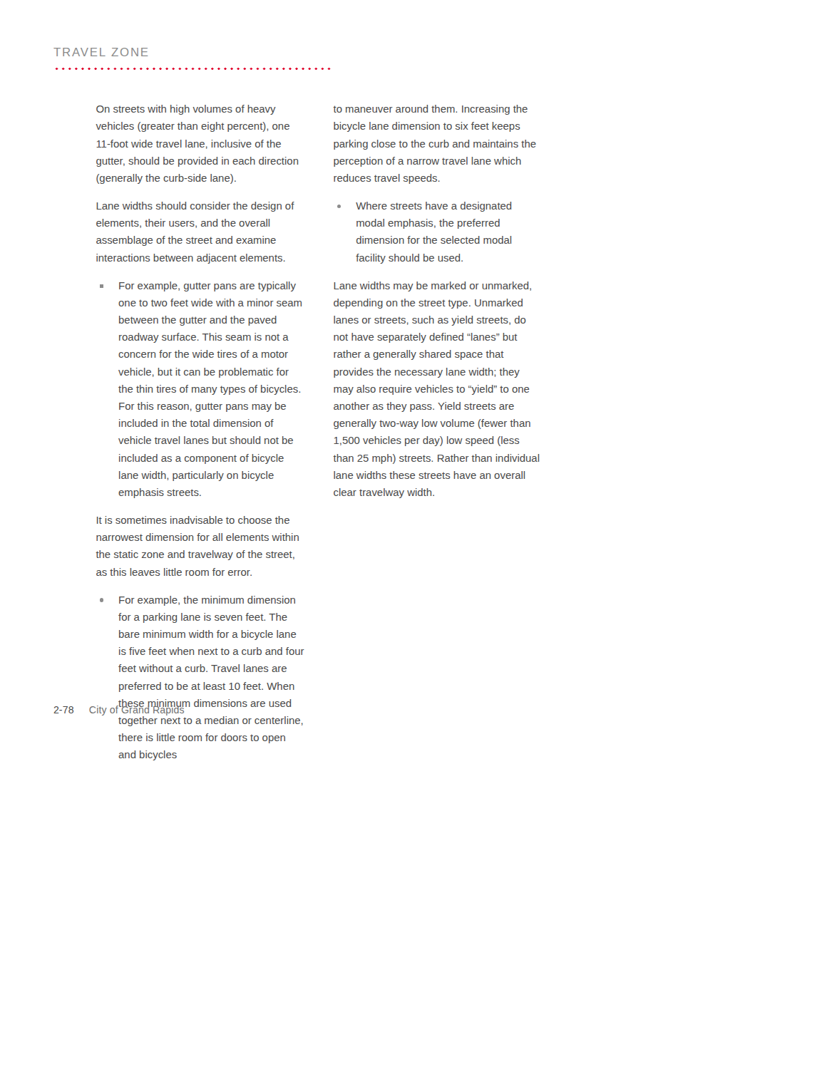Travel Zone
On streets with high volumes of heavy vehicles (greater than eight percent), one 11-foot wide travel lane, inclusive of the gutter, should be provided in each direction (generally the curb-side lane).
Lane widths should consider the design of elements, their users, and the overall assemblage of the street and examine interactions between adjacent elements.
For example, gutter pans are typically one to two feet wide with a minor seam between the gutter and the paved roadway surface. This seam is not a concern for the wide tires of a motor vehicle, but it can be problematic for the thin tires of many types of bicycles. For this reason, gutter pans may be included in the total dimension of vehicle travel lanes but should not be included as a component of bicycle lane width, particularly on bicycle emphasis streets.
It is sometimes inadvisable to choose the narrowest dimension for all elements within the static zone and travelway of the street, as this leaves little room for error.
For example, the minimum dimension for a parking lane is seven feet. The bare minimum width for a bicycle lane is five feet when next to a curb and four feet without a curb. Travel lanes are preferred to be at least 10 feet. When these minimum dimensions are used together next to a median or centerline, there is little room for doors to open and bicycles
to maneuver around them. Increasing the bicycle lane dimension to six feet keeps parking close to the curb and maintains the perception of a narrow travel lane which reduces travel speeds.
Where streets have a designated modal emphasis, the preferred dimension for the selected modal facility should be used.
Lane widths may be marked or unmarked, depending on the street type. Unmarked lanes or streets, such as yield streets, do not have separately defined “lanes” but rather a generally shared space that provides the necessary lane width; they may also require vehicles to “yield” to one another as they pass. Yield streets are generally two-way low volume (fewer than 1,500 vehicles per day) low speed (less than 25 mph) streets. Rather than individual lane widths these streets have an overall clear travelway width.
2-78 City of Grand Rapids